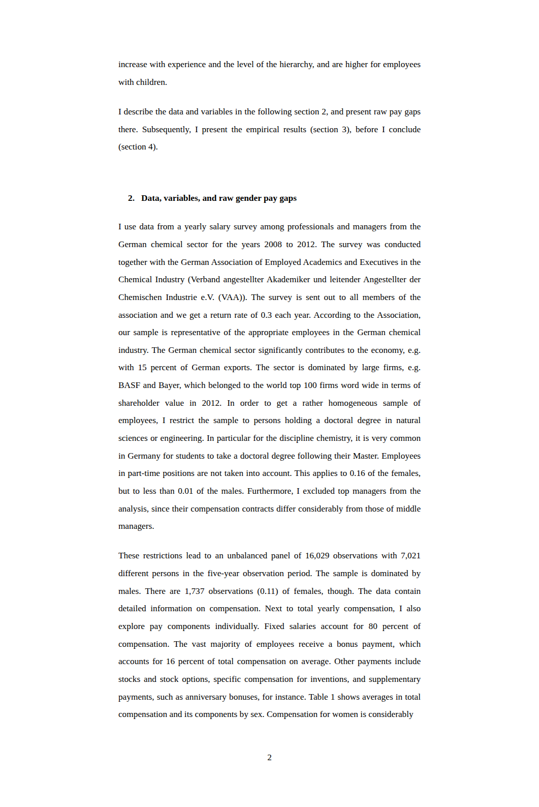increase with experience and the level of the hierarchy, and are higher for employees with children.
I describe the data and variables in the following section 2, and present raw pay gaps there. Subsequently, I present the empirical results (section 3), before I conclude (section 4).
2. Data, variables, and raw gender pay gaps
I use data from a yearly salary survey among professionals and managers from the German chemical sector for the years 2008 to 2012. The survey was conducted together with the German Association of Employed Academics and Executives in the Chemical Industry (Verband angestellter Akademiker und leitender Angestellter der Chemischen Industrie e.V. (VAA)). The survey is sent out to all members of the association and we get a return rate of 0.3 each year. According to the Association, our sample is representative of the appropriate employees in the German chemical industry. The German chemical sector significantly contributes to the economy, e.g. with 15 percent of German exports. The sector is dominated by large firms, e.g. BASF and Bayer, which belonged to the world top 100 firms word wide in terms of shareholder value in 2012. In order to get a rather homogeneous sample of employees, I restrict the sample to persons holding a doctoral degree in natural sciences or engineering. In particular for the discipline chemistry, it is very common in Germany for students to take a doctoral degree following their Master. Employees in part-time positions are not taken into account. This applies to 0.16 of the females, but to less than 0.01 of the males. Furthermore, I excluded top managers from the analysis, since their compensation contracts differ considerably from those of middle managers.
These restrictions lead to an unbalanced panel of 16,029 observations with 7,021 different persons in the five-year observation period. The sample is dominated by males. There are 1,737 observations (0.11) of females, though. The data contain detailed information on compensation. Next to total yearly compensation, I also explore pay components individually. Fixed salaries account for 80 percent of compensation. The vast majority of employees receive a bonus payment, which accounts for 16 percent of total compensation on average. Other payments include stocks and stock options, specific compensation for inventions, and supplementary payments, such as anniversary bonuses, for instance. Table 1 shows averages in total compensation and its components by sex. Compensation for women is considerably
2